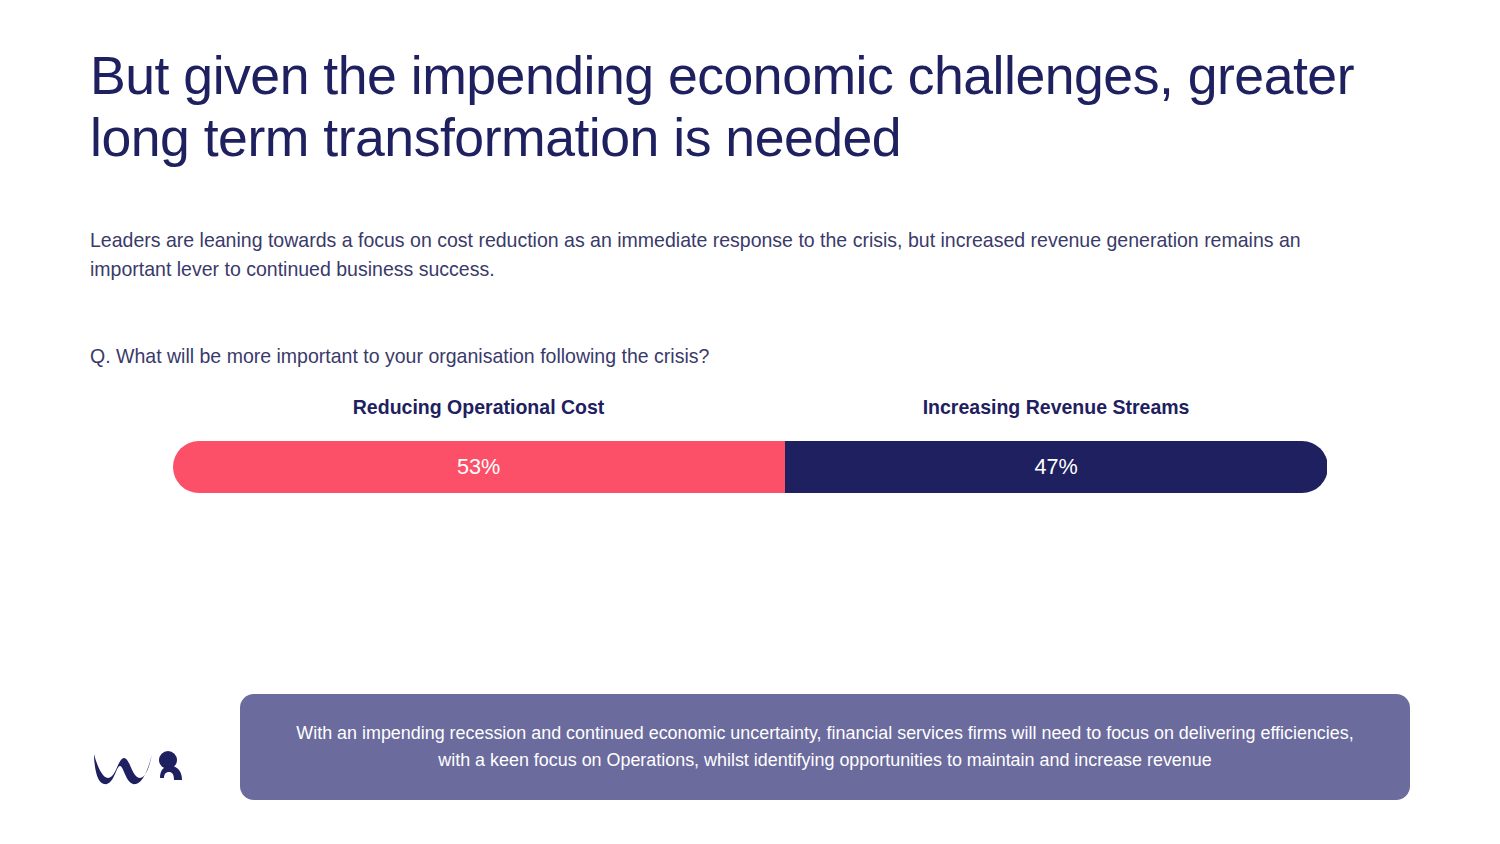But given the impending economic challenges, greater long term transformation is needed
Leaders are leaning towards a focus on cost reduction as an immediate response to the crisis, but increased revenue generation remains an important lever to continued business success.
Q. What will be more important to your organisation following the crisis?
Reducing Operational Cost
Increasing Revenue Streams
53%
47%
With an impending recession and continued economic uncertainty, financial services firms will need to focus on delivering efficiencies, with a keen focus on Operations, whilst identifying opportunities to maintain and increase revenue